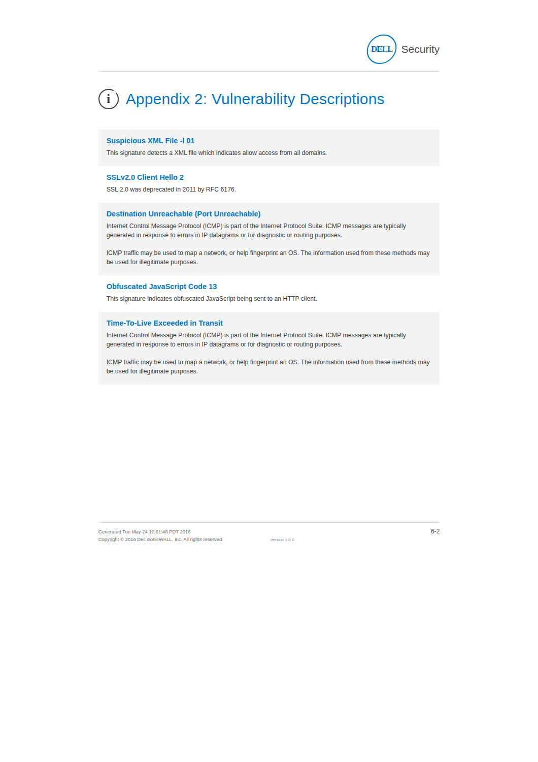DELL
Security
i
Appendix 2: Vulnerability Descriptions
Suspicious XML File -l 01
This signature detects a XML file which indicates allow access from all domains.
SSLv2.0 Client Hello 2
SSL 2.0 was deprecated in 2011 by RFC 6176.
Destination Unreachable (Port Unreachable)
Internet Control Message Protocol (ICMP) is part of the Internet Protocol Suite. ICMP messages are typically generated in response to errors in IP datagrams or for diagnostic or routing purposes.
ICMP traffic may be used to map a network, or help fingerprint an OS. The information used from these methods may be used for illegitimate purposes.
Obfuscated JavaScript Code 13
This signature indicates obfuscated JavaScript being sent to an HTTP client.
Time-To-Live Exceeded in Transit
Internet Control Message Protocol (ICMP) is part of the Internet Protocol Suite. ICMP messages are typically generated in response to errors in IP datagrams or for diagnostic or routing purposes.
ICMP traffic may be used to map a network, or help fingerprint an OS. The information used from these methods may be used for illegitimate purposes.
Generated Tue May 24 10:01:48 PDT 2016
Copyright © 2016 Dell SonicWALL, Inc. All rights reserved. Version 1.0.0
6-2